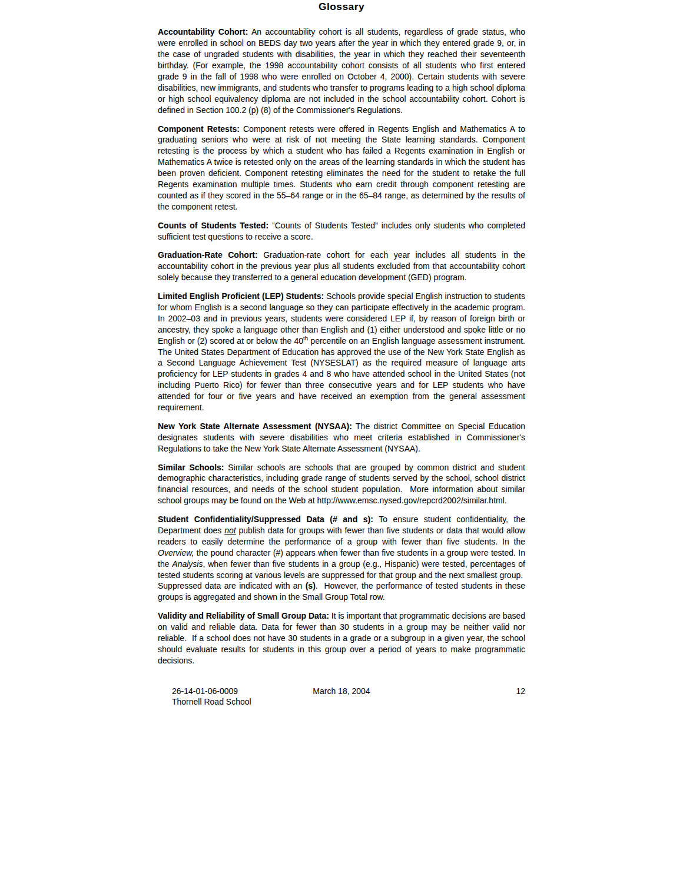Glossary
Accountability Cohort: An accountability cohort is all students, regardless of grade status, who were enrolled in school on BEDS day two years after the year in which they entered grade 9, or, in the case of ungraded students with disabilities, the year in which they reached their seventeenth birthday. (For example, the 1998 accountability cohort consists of all students who first entered grade 9 in the fall of 1998 who were enrolled on October 4, 2000). Certain students with severe disabilities, new immigrants, and students who transfer to programs leading to a high school diploma or high school equivalency diploma are not included in the school accountability cohort. Cohort is defined in Section 100.2 (p) (8) of the Commissioner's Regulations.
Component Retests: Component retests were offered in Regents English and Mathematics A to graduating seniors who were at risk of not meeting the State learning standards. Component retesting is the process by which a student who has failed a Regents examination in English or Mathematics A twice is retested only on the areas of the learning standards in which the student has been proven deficient. Component retesting eliminates the need for the student to retake the full Regents examination multiple times. Students who earn credit through component retesting are counted as if they scored in the 55–64 range or in the 65–84 range, as determined by the results of the component retest.
Counts of Students Tested: “Counts of Students Tested” includes only students who completed sufficient test questions to receive a score.
Graduation-Rate Cohort: Graduation-rate cohort for each year includes all students in the accountability cohort in the previous year plus all students excluded from that accountability cohort solely because they transferred to a general education development (GED) program.
Limited English Proficient (LEP) Students: Schools provide special English instruction to students for whom English is a second language so they can participate effectively in the academic program. In 2002–03 and in previous years, students were considered LEP if, by reason of foreign birth or ancestry, they spoke a language other than English and (1) either understood and spoke little or no English or (2) scored at or below the 40th percentile on an English language assessment instrument. The United States Department of Education has approved the use of the New York State English as a Second Language Achievement Test (NYSESLAT) as the required measure of language arts proficiency for LEP students in grades 4 and 8 who have attended school in the United States (not including Puerto Rico) for fewer than three consecutive years and for LEP students who have attended for four or five years and have received an exemption from the general assessment requirement.
New York State Alternate Assessment (NYSAA): The district Committee on Special Education designates students with severe disabilities who meet criteria established in Commissioner's Regulations to take the New York State Alternate Assessment (NYSAA).
Similar Schools: Similar schools are schools that are grouped by common district and student demographic characteristics, including grade range of students served by the school, school district financial resources, and needs of the school student population. More information about similar school groups may be found on the Web at http://www.emsc.nysed.gov/repcrd2002/similar.html.
Student Confidentiality/Suppressed Data (# and s): To ensure student confidentiality, the Department does not publish data for groups with fewer than five students or data that would allow readers to easily determine the performance of a group with fewer than five students. In the Overview, the pound character (#) appears when fewer than five students in a group were tested. In the Analysis, when fewer than five students in a group (e.g., Hispanic) were tested, percentages of tested students scoring at various levels are suppressed for that group and the next smallest group. Suppressed data are indicated with an (s). However, the performance of tested students in these groups is aggregated and shown in the Small Group Total row.
Validity and Reliability of Small Group Data: It is important that programmatic decisions are based on valid and reliable data. Data for fewer than 30 students in a group may be neither valid nor reliable. If a school does not have 30 students in a grade or a subgroup in a given year, the school should evaluate results for students in this group over a period of years to make programmatic decisions.
| 26-14-01-06-0009 Thornell Road School | March 18, 2004 | 12 |